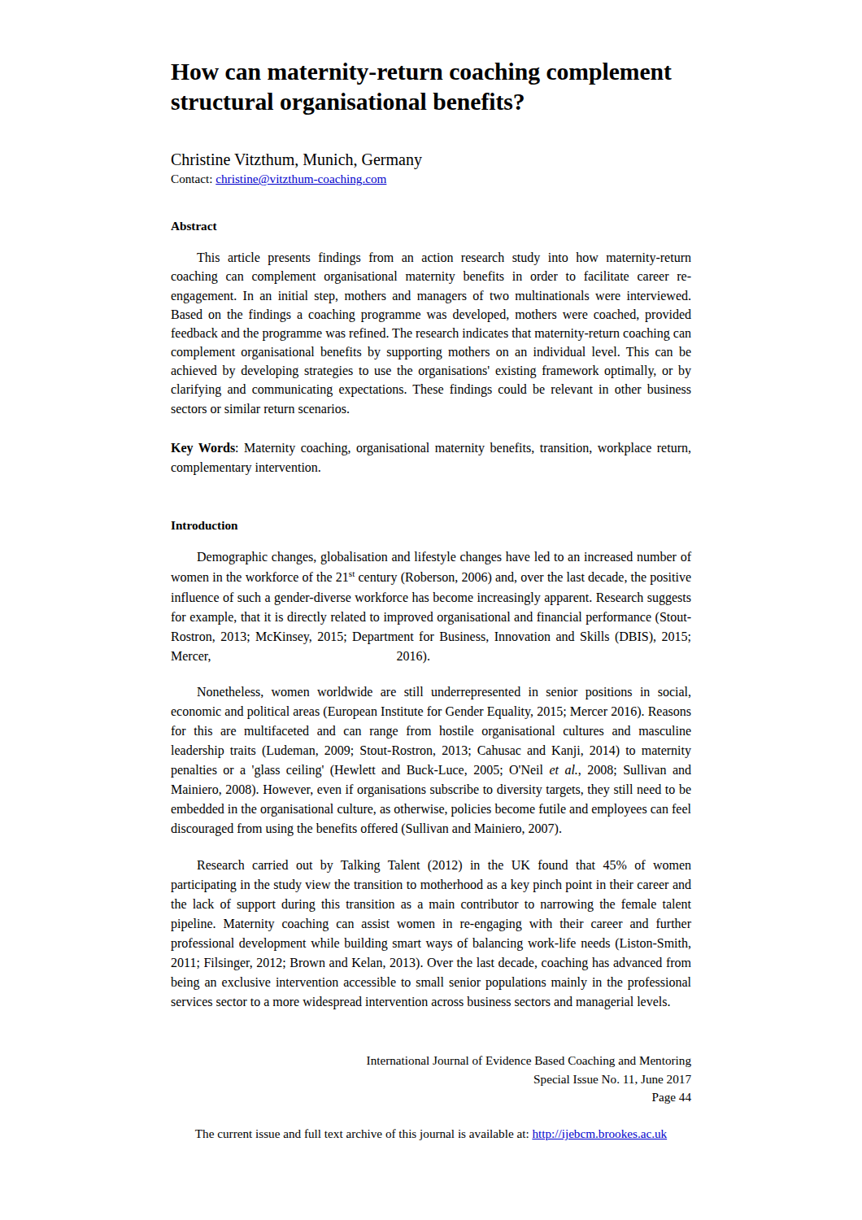How can maternity-return coaching complement structural organisational benefits?
Christine Vitzthum, Munich, Germany
Contact: christine@vitzthum-coaching.com
Abstract
This article presents findings from an action research study into how maternity-return coaching can complement organisational maternity benefits in order to facilitate career re-engagement. In an initial step, mothers and managers of two multinationals were interviewed. Based on the findings a coaching programme was developed, mothers were coached, provided feedback and the programme was refined. The research indicates that maternity-return coaching can complement organisational benefits by supporting mothers on an individual level. This can be achieved by developing strategies to use the organisations' existing framework optimally, or by clarifying and communicating expectations. These findings could be relevant in other business sectors or similar return scenarios.
Key Words: Maternity coaching, organisational maternity benefits, transition, workplace return, complementary intervention.
Introduction
Demographic changes, globalisation and lifestyle changes have led to an increased number of women in the workforce of the 21st century (Roberson, 2006) and, over the last decade, the positive influence of such a gender-diverse workforce has become increasingly apparent. Research suggests for example, that it is directly related to improved organisational and financial performance (Stout-Rostron, 2013; McKinsey, 2015; Department for Business, Innovation and Skills (DBIS), 2015; Mercer, 2016).
Nonetheless, women worldwide are still underrepresented in senior positions in social, economic and political areas (European Institute for Gender Equality, 2015; Mercer 2016). Reasons for this are multifaceted and can range from hostile organisational cultures and masculine leadership traits (Ludeman, 2009; Stout-Rostron, 2013; Cahusac and Kanji, 2014) to maternity penalties or a 'glass ceiling' (Hewlett and Buck-Luce, 2005; O'Neil et al., 2008; Sullivan and Mainiero, 2008). However, even if organisations subscribe to diversity targets, they still need to be embedded in the organisational culture, as otherwise, policies become futile and employees can feel discouraged from using the benefits offered (Sullivan and Mainiero, 2007).
Research carried out by Talking Talent (2012) in the UK found that 45% of women participating in the study view the transition to motherhood as a key pinch point in their career and the lack of support during this transition as a main contributor to narrowing the female talent pipeline. Maternity coaching can assist women in re-engaging with their career and further professional development while building smart ways of balancing work-life needs (Liston-Smith, 2011; Filsinger, 2012; Brown and Kelan, 2013). Over the last decade, coaching has advanced from being an exclusive intervention accessible to small senior populations mainly in the professional services sector to a more widespread intervention across business sectors and managerial levels.
International Journal of Evidence Based Coaching and Mentoring
Special Issue No. 11, June 2017
Page 44
The current issue and full text archive of this journal is available at: http://ijebcm.brookes.ac.uk